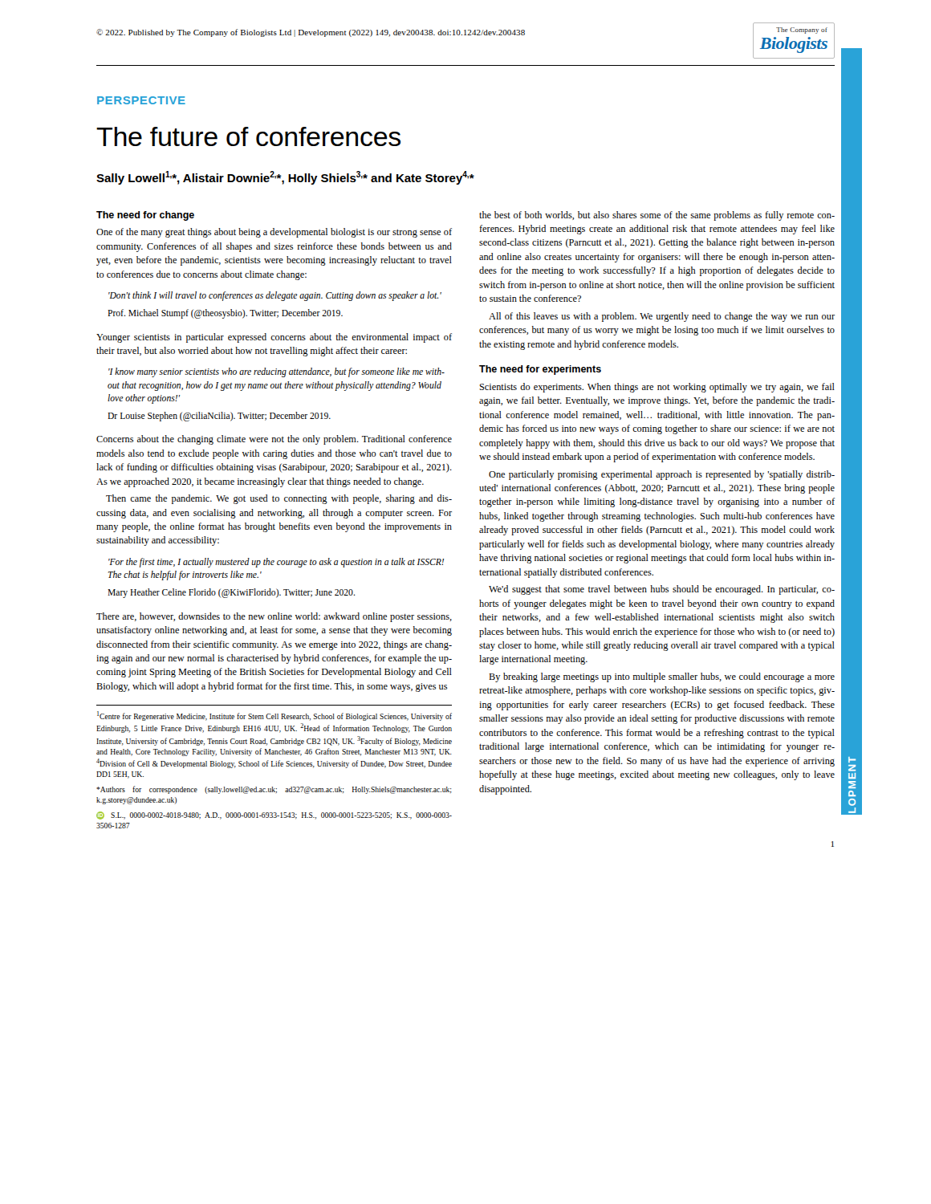© 2022. Published by The Company of Biologists Ltd | Development (2022) 149, dev200438. doi:10.1242/dev.200438
The Company of
Biologists
PERSPECTIVE
The future of conferences
Sally Lowell1,*, Alistair Downie2,*, Holly Shiels3,* and Kate Storey4,*
The need for change
One of the many great things about being a developmental biologist is our strong sense of community. Conferences of all shapes and sizes reinforce these bonds between us and yet, even before the pandemic, scientists were becoming increasingly reluctant to travel to conferences due to concerns about climate change:
'Don't think I will travel to conferences as delegate again. Cutting down as speaker a lot.'
Prof. Michael Stumpf (@theosysbio). Twitter; December 2019.
Younger scientists in particular expressed concerns about the environmental impact of their travel, but also worried about how not travelling might affect their career:
'I know many senior scientists who are reducing attendance, but for someone like me without that recognition, how do I get my name out there without physically attending? Would love other options!'
Dr Louise Stephen (@ciliaNcilia). Twitter; December 2019.
Concerns about the changing climate were not the only problem. Traditional conference models also tend to exclude people with caring duties and those who can't travel due to lack of funding or difficulties obtaining visas (Sarabipour, 2020; Sarabipour et al., 2021). As we approached 2020, it became increasingly clear that things needed to change.
Then came the pandemic. We got used to connecting with people, sharing and discussing data, and even socialising and networking, all through a computer screen. For many people, the online format has brought benefits even beyond the improvements in sustainability and accessibility:
'For the first time, I actually mustered up the courage to ask a question in a talk at ISSCR! The chat is helpful for introverts like me.'
Mary Heather Celine Florido (@KiwiFlorido). Twitter; June 2020.
There are, however, downsides to the new online world: awkward online poster sessions, unsatisfactory online networking and, at least for some, a sense that they were becoming disconnected from their scientific community. As we emerge into 2022, things are changing again and our new normal is characterised by hybrid conferences, for example the upcoming joint Spring Meeting of the British Societies for Developmental Biology and Cell Biology, which will adopt a hybrid format for the first time. This, in some ways, gives us
1Centre for Regenerative Medicine, Institute for Stem Cell Research, School of Biological Sciences, University of Edinburgh, 5 Little France Drive, Edinburgh EH16 4UU, UK. 2Head of Information Technology, The Gurdon Institute, University of Cambridge, Tennis Court Road, Cambridge CB2 1QN, UK. 3Faculty of Biology, Medicine and Health, Core Technology Facility, University of Manchester, 46 Grafton Street, Manchester M13 9NT, UK. 4Division of Cell & Developmental Biology, School of Life Sciences, University of Dundee, Dow Street, Dundee DD1 5EH, UK.
*Authors for correspondence (sally.lowell@ed.ac.uk; ad327@cam.ac.uk; Holly.Shiels@manchester.ac.uk; k.g.storey@dundee.ac.uk)
iD S.L., 0000-0002-4018-9480; A.D., 0000-0001-6933-1543; H.S., 0000-0001-5223-5205; K.S., 0000-0003-3506-1287
the best of both worlds, but also shares some of the same problems as fully remote conferences. Hybrid meetings create an additional risk that remote attendees may feel like second-class citizens (Parncutt et al., 2021). Getting the balance right between in-person and online also creates uncertainty for organisers: will there be enough in-person attendees for the meeting to work successfully? If a high proportion of delegates decide to switch from in-person to online at short notice, then will the online provision be sufficient to sustain the conference?
All of this leaves us with a problem. We urgently need to change the way we run our conferences, but many of us worry we might be losing too much if we limit ourselves to the existing remote and hybrid conference models.
The need for experiments
Scientists do experiments. When things are not working optimally we try again, we fail again, we fail better. Eventually, we improve things. Yet, before the pandemic the traditional conference model remained, well… traditional, with little innovation. The pandemic has forced us into new ways of coming together to share our science: if we are not completely happy with them, should this drive us back to our old ways? We propose that we should instead embark upon a period of experimentation with conference models.
One particularly promising experimental approach is represented by 'spatially distributed' international conferences (Abbott, 2020; Parncutt et al., 2021). These bring people together in-person while limiting long-distance travel by organising into a number of hubs, linked together through streaming technologies. Such multi-hub conferences have already proved successful in other fields (Parncutt et al., 2021). This model could work particularly well for fields such as developmental biology, where many countries already have thriving national societies or regional meetings that could form local hubs within international spatially distributed conferences.
We'd suggest that some travel between hubs should be encouraged. In particular, cohorts of younger delegates might be keen to travel beyond their own country to expand their networks, and a few well-established international scientists might also switch places between hubs. This would enrich the experience for those who wish to (or need to) stay closer to home, while still greatly reducing overall air travel compared with a typical large international meeting.
By breaking large meetings up into multiple smaller hubs, we could encourage a more retreat-like atmosphere, perhaps with core workshop-like sessions on specific topics, giving opportunities for early career researchers (ECRs) to get focused feedback. These smaller sessions may also provide an ideal setting for productive discussions with remote contributors to the conference. This format would be a refreshing contrast to the typical traditional large international conference, which can be intimidating for younger researchers or those new to the field. So many of us have had the experience of arriving hopefully at these huge meetings, excited about meeting new colleagues, only to leave disappointed.
DEVELOPMENT
1